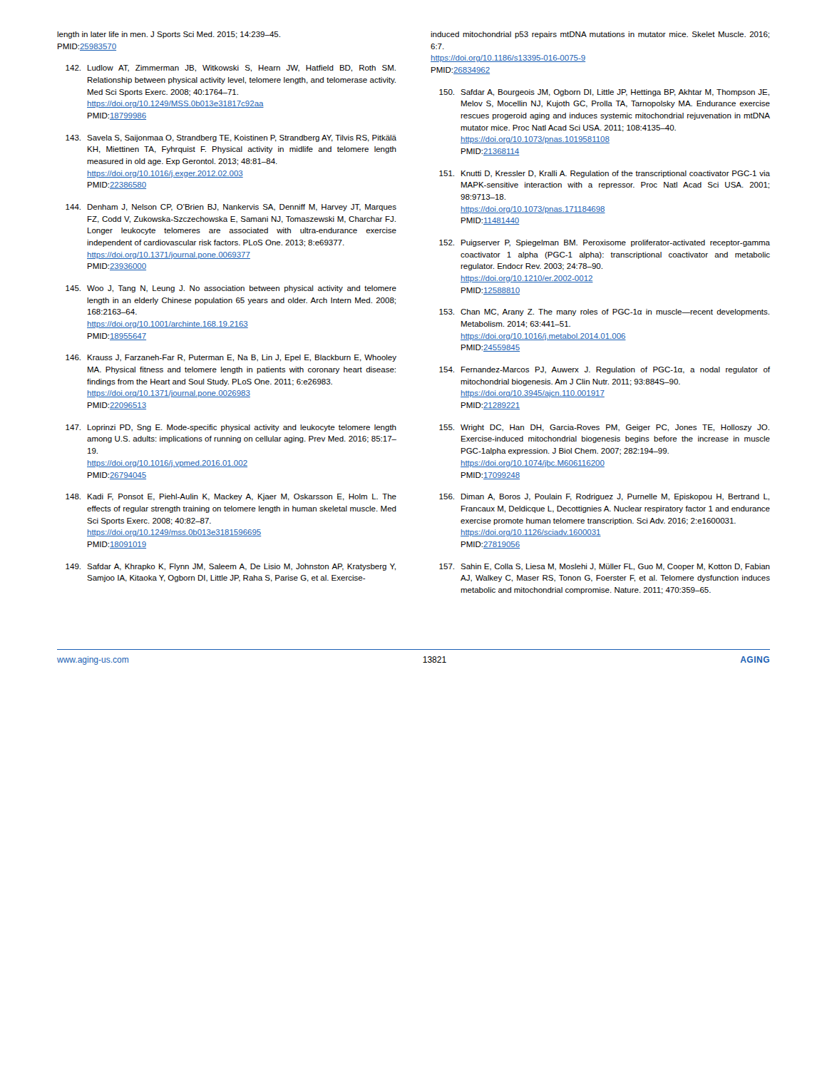length in later life in men. J Sports Sci Med. 2015; 14:239–45.
PMID:25983570
142.
Ludlow AT, Zimmerman JB, Witkowski S, Hearn JW, Hatfield BD, Roth SM. Relationship between physical activity level, telomere length, and telomerase activity. Med Sci Sports Exerc. 2008; 40:1764–71.
https://doi.org/10.1249/MSS.0b013e31817c92aa
PMID:18799986
143.
Savela S, Saijonmaa O, Strandberg TE, Koistinen P, Strandberg AY, Tilvis RS, Pitkälä KH, Miettinen TA, Fyhrquist F. Physical activity in midlife and telomere length measured in old age. Exp Gerontol. 2013; 48:81–84.
https://doi.org/10.1016/j.exger.2012.02.003
PMID:22386580
144.
Denham J, Nelson CP, O’Brien BJ, Nankervis SA, Denniff M, Harvey JT, Marques FZ, Codd V, Zukowska-Szczechowska E, Samani NJ, Tomaszewski M, Charchar FJ. Longer leukocyte telomeres are associated with ultra-endurance exercise independent of cardiovascular risk factors. PLoS One. 2013; 8:e69377.
https://doi.org/10.1371/journal.pone.0069377
PMID:23936000
145.
Woo J, Tang N, Leung J. No association between physical activity and telomere length in an elderly Chinese population 65 years and older. Arch Intern Med. 2008; 168:2163–64.
https://doi.org/10.1001/archinte.168.19.2163
PMID:18955647
146.
Krauss J, Farzaneh-Far R, Puterman E, Na B, Lin J, Epel E, Blackburn E, Whooley MA. Physical fitness and telomere length in patients with coronary heart disease: findings from the Heart and Soul Study. PLoS One. 2011; 6:e26983.
https://doi.org/10.1371/journal.pone.0026983
PMID:22096513
147.
Loprinzi PD, Sng E. Mode-specific physical activity and leukocyte telomere length among U.S. adults: implications of running on cellular aging. Prev Med. 2016; 85:17–19.
https://doi.org/10.1016/j.ypmed.2016.01.002
PMID:26794045
148.
Kadi F, Ponsot E, Piehl-Aulin K, Mackey A, Kjaer M, Oskarsson E, Holm L. The effects of regular strength training on telomere length in human skeletal muscle. Med Sci Sports Exerc. 2008; 40:82–87.
https://doi.org/10.1249/mss.0b013e3181596695
PMID:18091019
149.
Safdar A, Khrapko K, Flynn JM, Saleem A, De Lisio M, Johnston AP, Kratysberg Y, Samjoo IA, Kitaoka Y, Ogborn DI, Little JP, Raha S, Parise G, et al. Exercise-
induced mitochondrial p53 repairs mtDNA mutations in mutator mice. Skelet Muscle. 2016; 6:7.
https://doi.org/10.1186/s13395-016-0075-9
PMID:26834962
150.
Safdar A, Bourgeois JM, Ogborn DI, Little JP, Hettinga BP, Akhtar M, Thompson JE, Melov S, Mocellin NJ, Kujoth GC, Prolla TA, Tarnopolsky MA. Endurance exercise rescues progeroid aging and induces systemic mitochondrial rejuvenation in mtDNA mutator mice. Proc Natl Acad Sci USA. 2011; 108:4135–40.
https://doi.org/10.1073/pnas.1019581108
PMID:21368114
151.
Knutti D, Kressler D, Kralli A. Regulation of the transcriptional coactivator PGC-1 via MAPK-sensitive interaction with a repressor. Proc Natl Acad Sci USA. 2001; 98:9713–18.
https://doi.org/10.1073/pnas.171184698
PMID:11481440
152.
Puigserver P, Spiegelman BM. Peroxisome proliferator-activated receptor-gamma coactivator 1 alpha (PGC-1 alpha): transcriptional coactivator and metabolic regulator. Endocr Rev. 2003; 24:78–90.
https://doi.org/10.1210/er.2002-0012
PMID:12588810
153.
Chan MC, Arany Z. The many roles of PGC-1α in muscle—recent developments. Metabolism. 2014; 63:441–51.
https://doi.org/10.1016/j.metabol.2014.01.006
PMID:24559845
154.
Fernandez-Marcos PJ, Auwerx J. Regulation of PGC-1α, a nodal regulator of mitochondrial biogenesis. Am J Clin Nutr. 2011; 93:884S–90.
https://doi.org/10.3945/ajcn.110.001917
PMID:21289221
155.
Wright DC, Han DH, Garcia-Roves PM, Geiger PC, Jones TE, Holloszy JO. Exercise-induced mitochondrial biogenesis begins before the increase in muscle PGC-1alpha expression. J Biol Chem. 2007; 282:194–99.
https://doi.org/10.1074/jbc.M606116200
PMID:17099248
156.
Diman A, Boros J, Poulain F, Rodriguez J, Purnelle M, Episkopou H, Bertrand L, Francaux M, Deldicque L, Decottignies A. Nuclear respiratory factor 1 and endurance exercise promote human telomere transcription. Sci Adv. 2016; 2:e1600031.
https://doi.org/10.1126/sciadv.1600031
PMID:27819056
157.
Sahin E, Colla S, Liesa M, Moslehi J, Müller FL, Guo M, Cooper M, Kotton D, Fabian AJ, Walkey C, Maser RS, Tonon G, Foerster F, et al. Telomere dysfunction induces metabolic and mitochondrial compromise. Nature. 2011; 470:359–65.
www.aging-us.com
13821
AGING